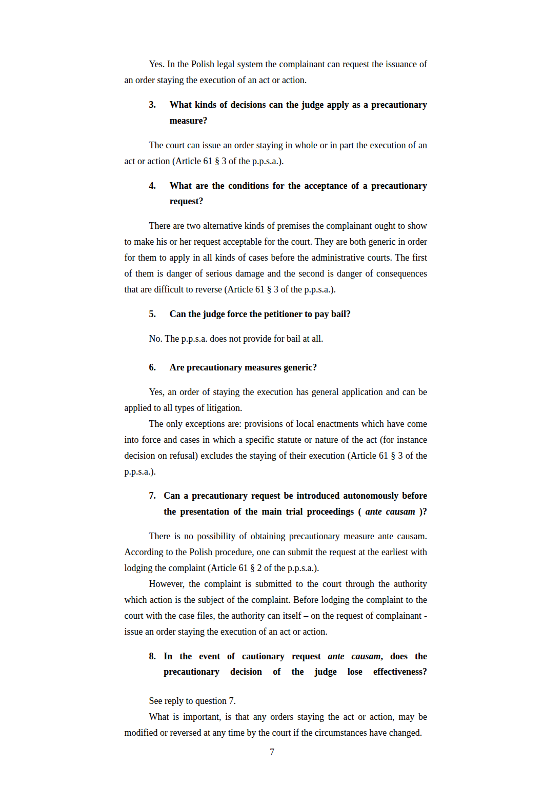Yes. In the Polish legal system the complainant can request the issuance of an order staying the execution of an act or action.
3. What kinds of decisions can the judge apply as a precautionary measure?
The court can issue an order staying in whole or in part the execution of an act or action (Article 61 § 3 of the p.p.s.a.).
4. What are the conditions for the acceptance of a precautionary request?
There are two alternative kinds of premises the complainant ought to show to make his or her request acceptable for the court. They are both generic in order for them to apply in all kinds of cases before the administrative courts. The first of them is danger of serious damage and the second is danger of consequences that are difficult to reverse (Article 61 § 3 of the p.p.s.a.).
5. Can the judge force the petitioner to pay bail?
No. The p.p.s.a. does not provide for bail at all.
6. Are precautionary measures generic?
Yes, an order of staying the execution has general application and can be applied to all types of litigation.
The only exceptions are: provisions of local enactments which have come into force and cases in which a specific statute or nature of the act (for instance decision on refusal) excludes the staying of their execution (Article 61 § 3 of the p.p.s.a.).
7. Can a precautionary request be introduced autonomously before the presentation of the main trial proceedings ( ante causam )?
There is no possibility of obtaining precautionary measure ante causam. According to the Polish procedure, one can submit the request at the earliest with lodging the complaint (Article 61 § 2 of the p.p.s.a.).
However, the complaint is submitted to the court through the authority which action is the subject of the complaint. Before lodging the complaint to the court with the case files, the authority can itself – on the request of complainant - issue an order staying the execution of an act or action.
8. In the event of cautionary request ante causam, does the precautionary decision of the judge lose effectiveness?
See reply to question 7.
What is important, is that any orders staying the act or action, may be modified or reversed at any time by the court if the circumstances have changed.
7